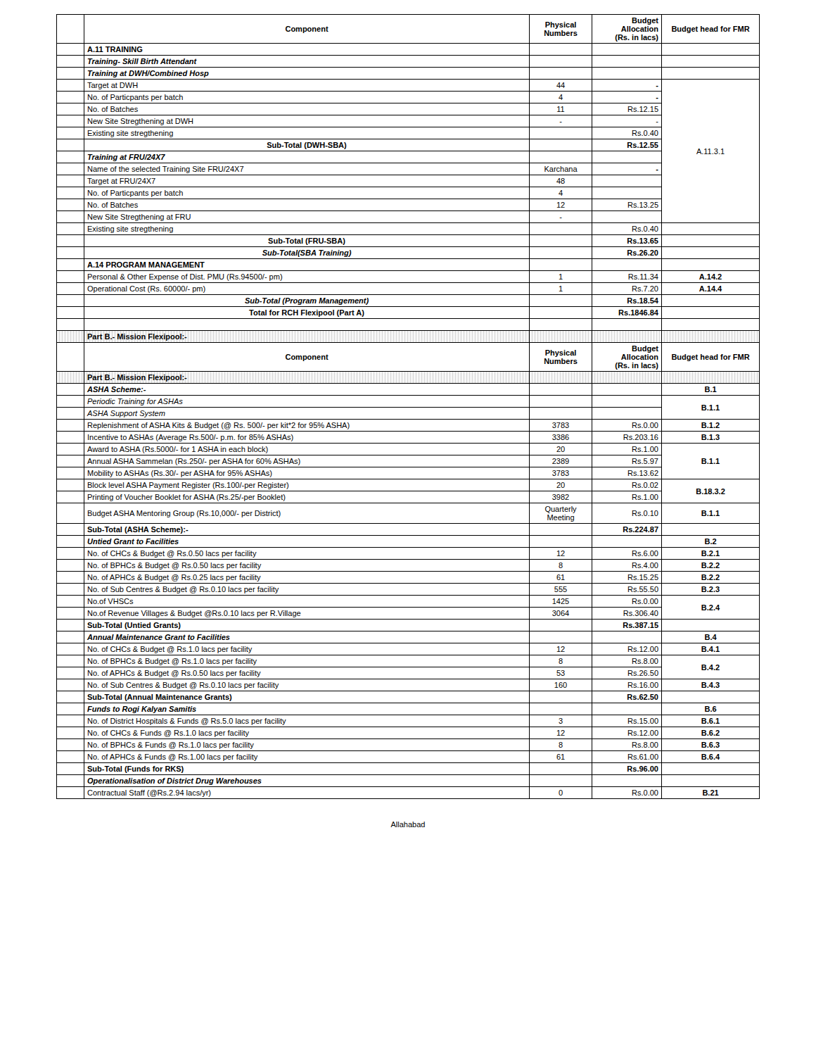| | Component | Physical Numbers | Budget Allocation (Rs. in lacs) | Budget head for FMR |
| --- | --- | --- | --- | --- |
| | A.11 TRAINING | | | |
| | Training- Skill Birth Attendant | | | |
| | Training at DWH/Combined Hosp | | | |
| | Target at DWH | 44 | - | A.11.3.1 |
| | No. of Particpants per batch | 4 | - |
| | No. of Batches | 11 | Rs.12.15 |
| | New Site Stregthening at DWH | - | - |
| | Existing site stregthening | | Rs.0.40 |
| | Sub-Total (DWH-SBA) | | Rs.12.55 |
| | Training at FRU/24X7 | | |
| | Name of the selected Training Site FRU/24X7 | Karchana | - |
| | Target at FRU/24X7 | 48 | |
| | No. of Particpants per batch | 4 | |
| | No. of Batches | 12 | Rs.13.25 |
| | New Site Stregthening at FRU | - | |
| | Existing site stregthening | | Rs.0.40 | |
| | Sub-Total (FRU-SBA) | | Rs.13.65 | |
| | Sub-Total(SBA Training) | | Rs.26.20 | |
| | A.14 PROGRAM MANAGEMENT | | | |
| | Personal & Other Expense of Dist. PMU (Rs.94500/- pm) | 1 | Rs.11.34 | A.14.2 |
| | Operational Cost (Rs. 60000/- pm) | 1 | Rs.7.20 | A.14.4 |
| | Sub-Total (Program Management) | | Rs.18.54 | |
| | Total for RCH Flexipool (Part A) | | Rs.1846.84 | |
| | Part B.- Mission Flexipool:- | | | |
| | Component | Physical Numbers | Budget Allocation (Rs. in lacs) | Budget head for FMR |
| | Part B.- Mission Flexipool:- | | | |
| | ASHA Scheme:- | | | B.1 |
| | Periodic Training for ASHAs | | | B.1.1 |
| | ASHA Support System | | |
| | Replenishment of ASHA Kits & Budget (@ Rs. 500/- per kit*2 for 95% ASHA) | 3783 | Rs.0.00 | B.1.2 |
| | Incentive to ASHAs (Average Rs.500/- p.m. for 85% ASHAs) | 3386 | Rs.203.16 | B.1.3 |
| | Award to ASHA (Rs.5000/- for 1 ASHA in each block) | 20 | Rs.1.00 | B.1.1 |
| | Annual ASHA Sammelan (Rs.250/- per ASHA for 60% ASHAs) | 2389 | Rs.5.97 |
| | Mobility to ASHAs (Rs.30/- per ASHA for 95% ASHAs) | 3783 | Rs.13.62 |
| | Block level ASHA Payment Register (Rs.100/-per Register) | 20 | Rs.0.02 | B.18.3.2 |
| | Printing of Voucher Booklet for ASHA (Rs.25/-per Booklet) | 3982 | Rs.1.00 |
| | Budget ASHA Mentoring Group (Rs.10,000/- per District) | Quarterly Meeting | Rs.0.10 | B.1.1 |
| | Sub-Total (ASHA Scheme):- | | Rs.224.87 | |
| | Untied Grant to Facilities | | | B.2 |
| | No. of CHCs & Budget @ Rs.0.50 lacs per facility | 12 | Rs.6.00 | B.2.1 |
| | No. of BPHCs & Budget @ Rs.0.50 lacs per facility | 8 | Rs.4.00 | B.2.2 |
| | No. of APHCs & Budget @ Rs.0.25 lacs per facility | 61 | Rs.15.25 | B.2.2 |
| | No. of Sub Centres & Budget @ Rs.0.10 lacs per facility | 555 | Rs.55.50 | B.2.3 |
| | No.of VHSCs | 1425 | Rs.0.00 | B.2.4 |
| | No.of Revenue Villages & Budget @Rs.0.10 lacs per R.Village | 3064 | Rs.306.40 |
| | Sub-Total (Untied Grants) | | Rs.387.15 | |
| | Annual Maintenance Grant to Facilities | | | B.4 |
| | No. of CHCs & Budget @ Rs.1.0 lacs per facility | 12 | Rs.12.00 | B.4.1 |
| | No. of BPHCs & Budget @ Rs.1.0 lacs per facility | 8 | Rs.8.00 | B.4.2 |
| | No. of APHCs & Budget @ Rs.0.50 lacs per facility | 53 | Rs.26.50 |
| | No. of Sub Centres & Budget @ Rs.0.10 lacs per facility | 160 | Rs.16.00 | B.4.3 |
| | Sub-Total (Annual Maintenance Grants) | | Rs.62.50 | |
| | Funds to Rogi Kalyan Samitis | | | B.6 |
| | No. of District Hospitals & Funds @ Rs.5.0 lacs per facility | 3 | Rs.15.00 | B.6.1 |
| | No. of CHCs & Funds @ Rs.1.0 lacs per facility | 12 | Rs.12.00 | B.6.2 |
| | No. of BPHCs & Funds @ Rs.1.0 lacs per facility | 8 | Rs.8.00 | B.6.3 |
| | No. of APHCs & Funds @ Rs.1.00 lacs per facility | 61 | Rs.61.00 | B.6.4 |
| | Sub-Total (Funds for RKS) | | Rs.96.00 | |
| | Operationalisation of District Drug Warehouses | | | |
| | Contractual Staff (@Rs.2.94 lacs/yr) | 0 | Rs.0.00 | B.21 |
Allahabad